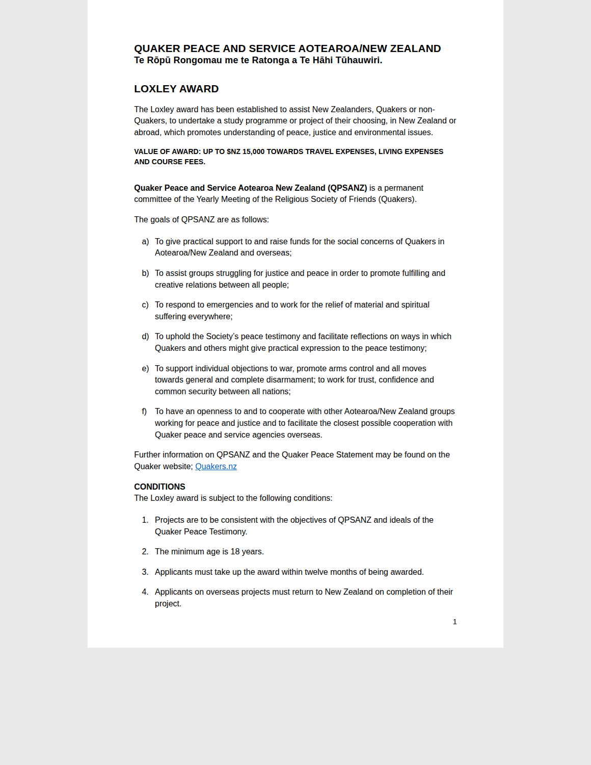QUAKER PEACE AND SERVICE AOTEAROA/NEW ZEALAND Te Rōpū Rongomau me te Ratonga a Te Hāhi Tūhauwiri.
LOXLEY AWARD
The Loxley award has been established to assist New Zealanders, Quakers or non-Quakers, to undertake a study programme or project of their choosing, in New Zealand or abroad, which promotes understanding of peace, justice and environmental issues.
VALUE OF AWARD: UP TO $NZ 15,000 TOWARDS TRAVEL EXPENSES, LIVING EXPENSES AND COURSE FEES.
Quaker Peace and Service Aotearoa New Zealand (QPSANZ) is a permanent committee of the Yearly Meeting of the Religious Society of Friends (Quakers).
The goals of QPSANZ are as follows:
a) To give practical support to and raise funds for the social concerns of Quakers in Aotearoa/New Zealand and overseas;
b) To assist groups struggling for justice and peace in order to promote fulfilling and creative relations between all people;
c) To respond to emergencies and to work for the relief of material and spiritual suffering everywhere;
d) To uphold the Society’s peace testimony and facilitate reflections on ways in which Quakers and others might give practical expression to the peace testimony;
e) To support individual objections to war, promote arms control and all moves towards general and complete disarmament; to work for trust, confidence and common security between all nations;
f) To have an openness to and to cooperate with other Aotearoa/New Zealand groups working for peace and justice and to facilitate the closest possible cooperation with Quaker peace and service agencies overseas.
Further information on QPSANZ and the Quaker Peace Statement may be found on the Quaker website; Quakers.nz
CONDITIONS
The Loxley award is subject to the following conditions:
1. Projects are to be consistent with the objectives of QPSANZ and ideals of the Quaker Peace Testimony.
2. The minimum age is 18 years.
3. Applicants must take up the award within twelve months of being awarded.
4. Applicants on overseas projects must return to New Zealand on completion of their project.
1